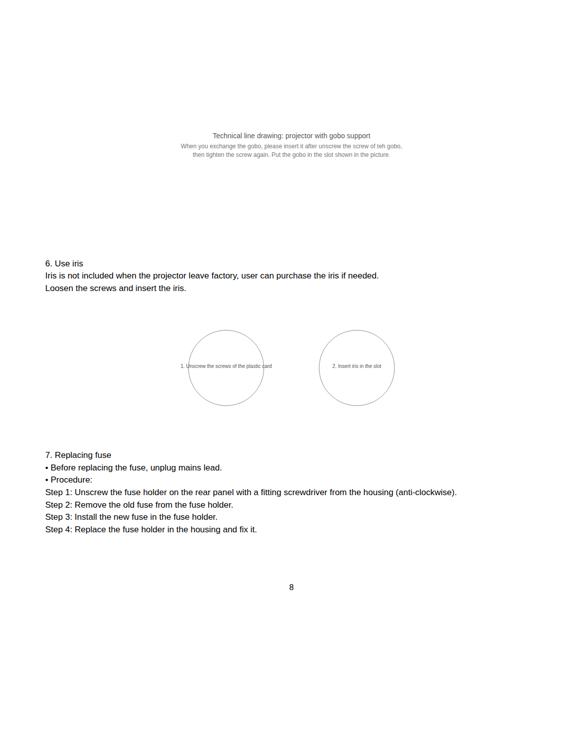6. Use iris
Iris is not included when the projector leave factory, user can purchase the iris if needed.
Loosen the screws and insert the iris.
7. Replacing fuse
• Before replacing the fuse, unplug mains lead.
• Procedure:
Step 1: Unscrew the fuse holder on the rear panel with a fitting screwdriver from the housing (anti-clockwise).
Step 2: Remove the old fuse from the fuse holder.
Step 3: Install the new fuse in the fuse holder.
Step 4: Replace the fuse holder in the housing and fix it.
8